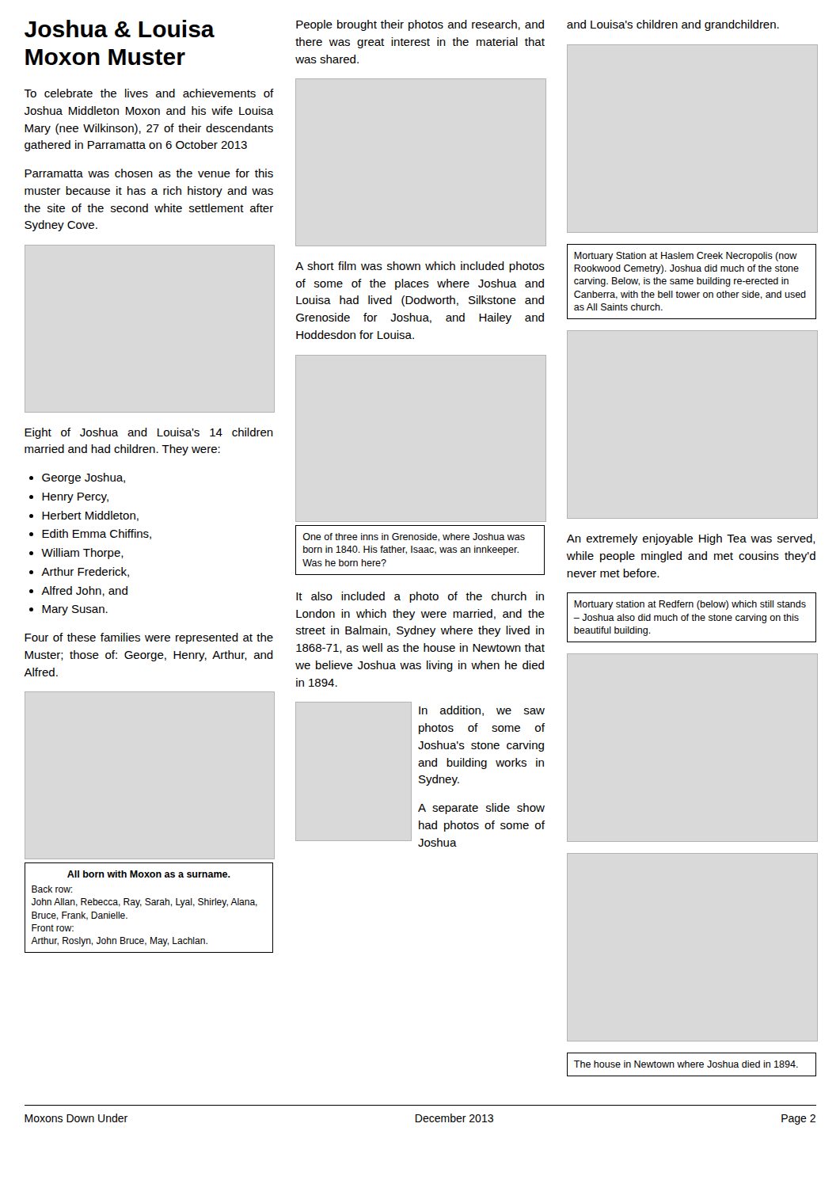Joshua & Louisa Moxon Muster
To celebrate the lives and achievements of Joshua Middleton Moxon and his wife Louisa Mary (nee Wilkinson), 27 of their descendants gathered in Parramatta on 6 October 2013
Parramatta was chosen as the venue for this muster because it has a rich history and was the site of the second white settlement after Sydney Cove.
Eight of Joshua and Louisa's 14 children married and had children. They were:
George Joshua,
Henry Percy,
Herbert Middleton,
Edith Emma Chiffins,
William Thorpe,
Arthur Frederick,
Alfred John, and
Mary Susan.
Four of these families were represented at the Muster; those of: George, Henry, Arthur, and Alfred.
All born with Moxon as a surname. Back row:
John Allan, Rebecca, Ray, Sarah, Lyal, Shirley, Alana, Bruce, Frank, Danielle.
Front row:
Arthur, Roslyn, John Bruce, May, Lachlan.
People brought their photos and research, and there was great interest in the material that was shared.
A short film was shown which included photos of some of the places where Joshua and Louisa had lived (Dodworth, Silkstone and Grenoside for Joshua, and Hailey and Hoddesdon for Louisa.
One of three inns in Grenoside, where Joshua was born in 1840. His father, Isaac, was an innkeeper. Was he born here?
It also included a photo of the church in London in which they were married, and the street in Balmain, Sydney where they lived in 1868-71, as well as the house in Newtown that we believe Joshua was living in when he died in 1894.
In addition, we saw photos of some of Joshua's stone carving and building works in Sydney.
A separate slide show had photos of some of Joshua
and Louisa's children and grandchildren.
Mortuary Station at Haslem Creek Necropolis (now Rookwood Cemetry). Joshua did much of the stone carving. Below, is the same building re-erected in Canberra, with the bell tower on other side, and used as All Saints church.
An extremely enjoyable High Tea was served, while people mingled and met cousins they'd never met before.
Mortuary station at Redfern (below) which still stands – Joshua also did much of the stone carving on this beautiful building.
The house in Newtown where Joshua died in 1894.
Moxons Down Under
December 2013
Page 2